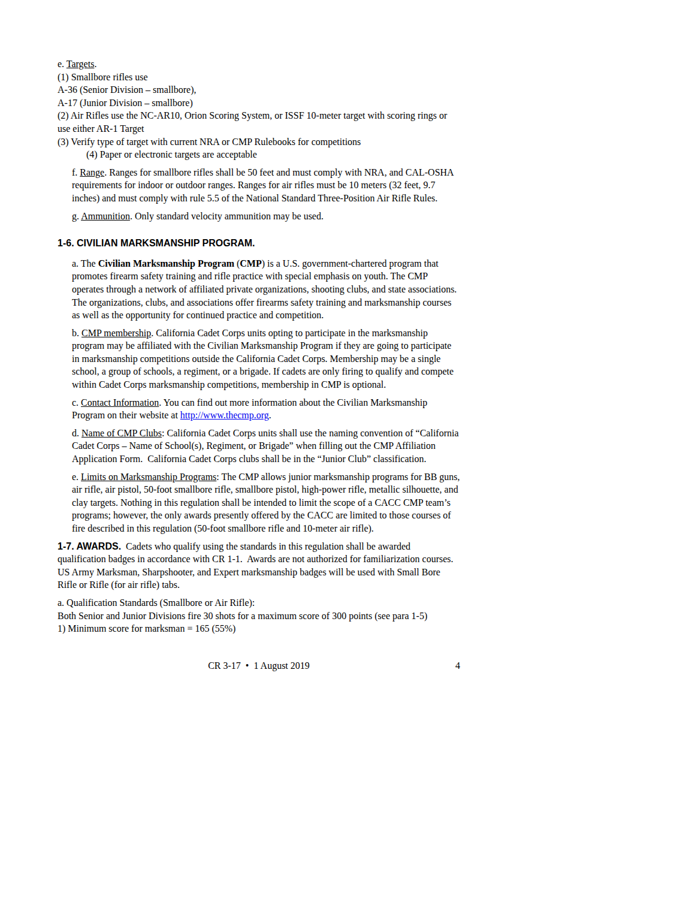e. Targets.
(1) Smallbore rifles use
A-36 (Senior Division – smallbore),
A-17 (Junior Division – smallbore)
(2) Air Rifles use the NC-AR10, Orion Scoring System, or ISSF 10-meter target with scoring rings or use either AR-1 Target
(3) Verify type of target with current NRA or CMP Rulebooks for competitions
(4) Paper or electronic targets are acceptable
f. Range. Ranges for smallbore rifles shall be 50 feet and must comply with NRA, and CAL-OSHA requirements for indoor or outdoor ranges. Ranges for air rifles must be 10 meters (32 feet, 9.7 inches) and must comply with rule 5.5 of the National Standard Three-Position Air Rifle Rules.
g. Ammunition. Only standard velocity ammunition may be used.
1-6. CIVILIAN MARKSMANSHIP PROGRAM.
a. The Civilian Marksmanship Program (CMP) is a U.S. government-chartered program that promotes firearm safety training and rifle practice with special emphasis on youth. The CMP operates through a network of affiliated private organizations, shooting clubs, and state associations. The organizations, clubs, and associations offer firearms safety training and marksmanship courses as well as the opportunity for continued practice and competition.
b. CMP membership. California Cadet Corps units opting to participate in the marksmanship program may be affiliated with the Civilian Marksmanship Program if they are going to participate in marksmanship competitions outside the California Cadet Corps. Membership may be a single school, a group of schools, a regiment, or a brigade. If cadets are only firing to qualify and compete within Cadet Corps marksmanship competitions, membership in CMP is optional.
c. Contact Information. You can find out more information about the Civilian Marksmanship Program on their website at http://www.thecmp.org.
d. Name of CMP Clubs: California Cadet Corps units shall use the naming convention of “California Cadet Corps – Name of School(s), Regiment, or Brigade” when filling out the CMP Affiliation Application Form. California Cadet Corps clubs shall be in the “Junior Club” classification.
e. Limits on Marksmanship Programs: The CMP allows junior marksmanship programs for BB guns, air rifle, air pistol, 50-foot smallbore rifle, smallbore pistol, high-power rifle, metallic silhouette, and clay targets. Nothing in this regulation shall be intended to limit the scope of a CACC CMP team’s programs; however, the only awards presently offered by the CACC are limited to those courses of fire described in this regulation (50-foot smallbore rifle and 10-meter air rifle).
1-7. AWARDS. Cadets who qualify using the standards in this regulation shall be awarded qualification badges in accordance with CR 1-1. Awards are not authorized for familiarization courses. US Army Marksman, Sharpshooter, and Expert marksmanship badges will be used with Small Bore Rifle or Rifle (for air rifle) tabs.
a. Qualification Standards (Smallbore or Air Rifle):
Both Senior and Junior Divisions fire 30 shots for a maximum score of 300 points (see para 1-5)
1) Minimum score for marksman = 165 (55%)
CR 3-17 • 1 August 2019 4